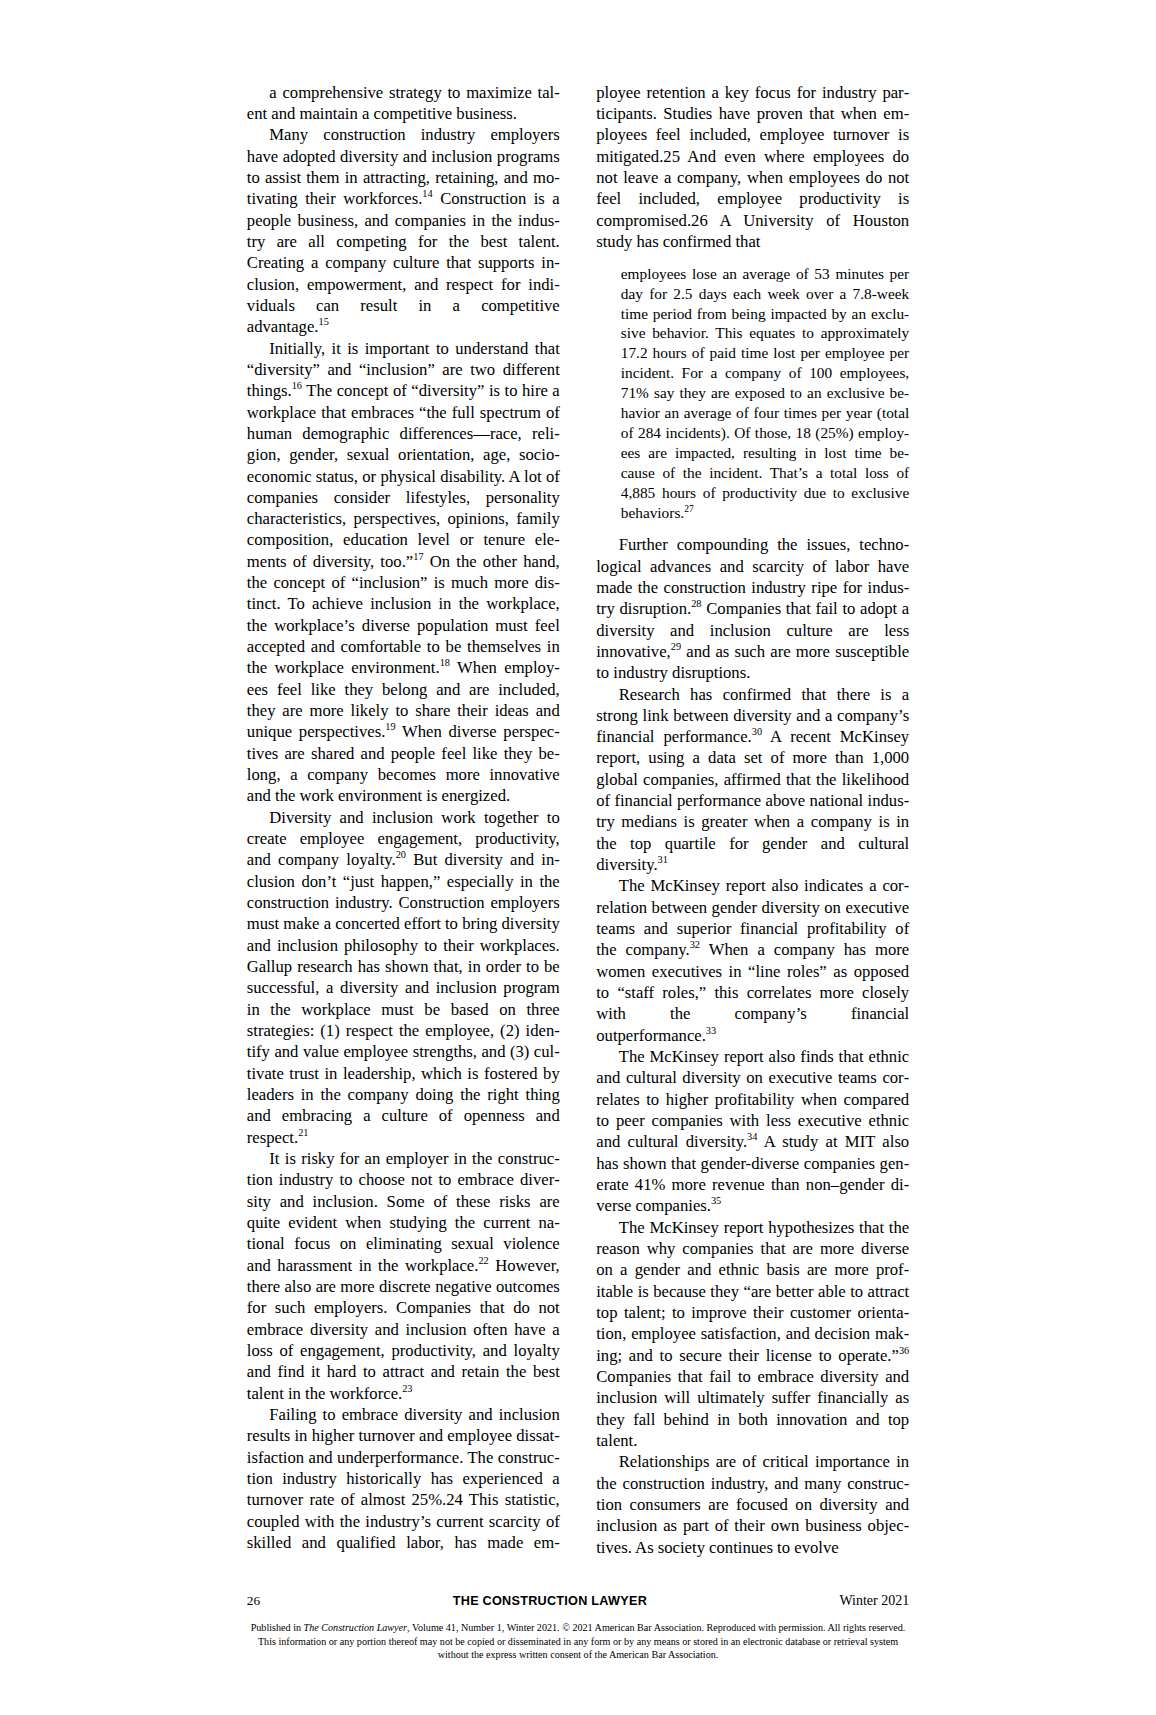a comprehensive strategy to maximize talent and maintain a competitive business.
Many construction industry employers have adopted diversity and inclusion programs to assist them in attracting, retaining, and motivating their workforces.14 Construction is a people business, and companies in the industry are all competing for the best talent. Creating a company culture that supports inclusion, empowerment, and respect for individuals can result in a competitive advantage.15
Initially, it is important to understand that “diversity” and “inclusion” are two different things.16 The concept of “diversity” is to hire a workplace that embraces “the full spectrum of human demographic differences—race, religion, gender, sexual orientation, age, socio-economic status, or physical disability. A lot of companies consider lifestyles, personality characteristics, perspectives, opinions, family composition, education level or tenure elements of diversity, too.”17 On the other hand, the concept of “inclusion” is much more distinct. To achieve inclusion in the workplace, the workplace’s diverse population must feel accepted and comfortable to be themselves in the workplace environment.18 When employees feel like they belong and are included, they are more likely to share their ideas and unique perspectives.19 When diverse perspectives are shared and people feel like they belong, a company becomes more innovative and the work environment is energized.
Diversity and inclusion work together to create employee engagement, productivity, and company loyalty.20 But diversity and inclusion don’t “just happen,” especially in the construction industry. Construction employers must make a concerted effort to bring diversity and inclusion philosophy to their workplaces. Gallup research has shown that, in order to be successful, a diversity and inclusion program in the workplace must be based on three strategies: (1) respect the employee, (2) identify and value employee strengths, and (3) cultivate trust in leadership, which is fostered by leaders in the company doing the right thing and embracing a culture of openness and respect.21
It is risky for an employer in the construction industry to choose not to embrace diversity and inclusion. Some of these risks are quite evident when studying the current national focus on eliminating sexual violence and harassment in the workplace.22 However, there also are more discrete negative outcomes for such employers. Companies that do not embrace diversity and inclusion often have a loss of engagement, productivity, and loyalty and find it hard to attract and retain the best talent in the workforce.23
Failing to embrace diversity and inclusion results in higher turnover and employee dissatisfaction and underperformance. The construction industry historically has experienced a turnover rate of almost 25%.24 This statistic, coupled with the industry’s current scarcity of skilled and qualified labor, has made employee retention a key focus for industry participants. Studies have proven that when employees feel included, employee turnover is mitigated.25 And even where employees do not leave a company, when employees do not feel included, employee productivity is compromised.26 A University of Houston study has confirmed that
employees lose an average of 53 minutes per day for 2.5 days each week over a 7.8-week time period from being impacted by an exclusive behavior. This equates to approximately 17.2 hours of paid time lost per employee per incident. For a company of 100 employees, 71% say they are exposed to an exclusive behavior an average of four times per year (total of 284 incidents). Of those, 18 (25%) employees are impacted, resulting in lost time because of the incident. That’s a total loss of 4,885 hours of productivity due to exclusive behaviors.27
Further compounding the issues, technological advances and scarcity of labor have made the construction industry ripe for industry disruption.28 Companies that fail to adopt a diversity and inclusion culture are less innovative,29 and as such are more susceptible to industry disruptions.
Research has confirmed that there is a strong link between diversity and a company’s financial performance.30 A recent McKinsey report, using a data set of more than 1,000 global companies, affirmed that the likelihood of financial performance above national industry medians is greater when a company is in the top quartile for gender and cultural diversity.31
The McKinsey report also indicates a correlation between gender diversity on executive teams and superior financial profitability of the company.32 When a company has more women executives in “line roles” as opposed to “staff roles,” this correlates more closely with the company’s financial outperformance.33
The McKinsey report also finds that ethnic and cultural diversity on executive teams correlates to higher profitability when compared to peer companies with less executive ethnic and cultural diversity.34 A study at MIT also has shown that gender-diverse companies generate 41% more revenue than non–gender diverse companies.35
The McKinsey report hypothesizes that the reason why companies that are more diverse on a gender and ethnic basis are more profitable is because they “are better able to attract top talent; to improve their customer orientation, employee satisfaction, and decision making; and to secure their license to operate.”36 Companies that fail to embrace diversity and inclusion will ultimately suffer financially as they fall behind in both innovation and top talent.
Relationships are of critical importance in the construction industry, and many construction consumers are focused on diversity and inclusion as part of their own business objectives. As society continues to evolve
26 The Construction Lawyer Winter 2021
Published in The Construction Lawyer, Volume 41, Number 1, Winter 2021. © 2021 American Bar Association. Reproduced with permission. All rights reserved. This information or any portion thereof may not be copied or disseminated in any form or by any means or stored in an electronic database or retrieval system without the express written consent of the American Bar Association.